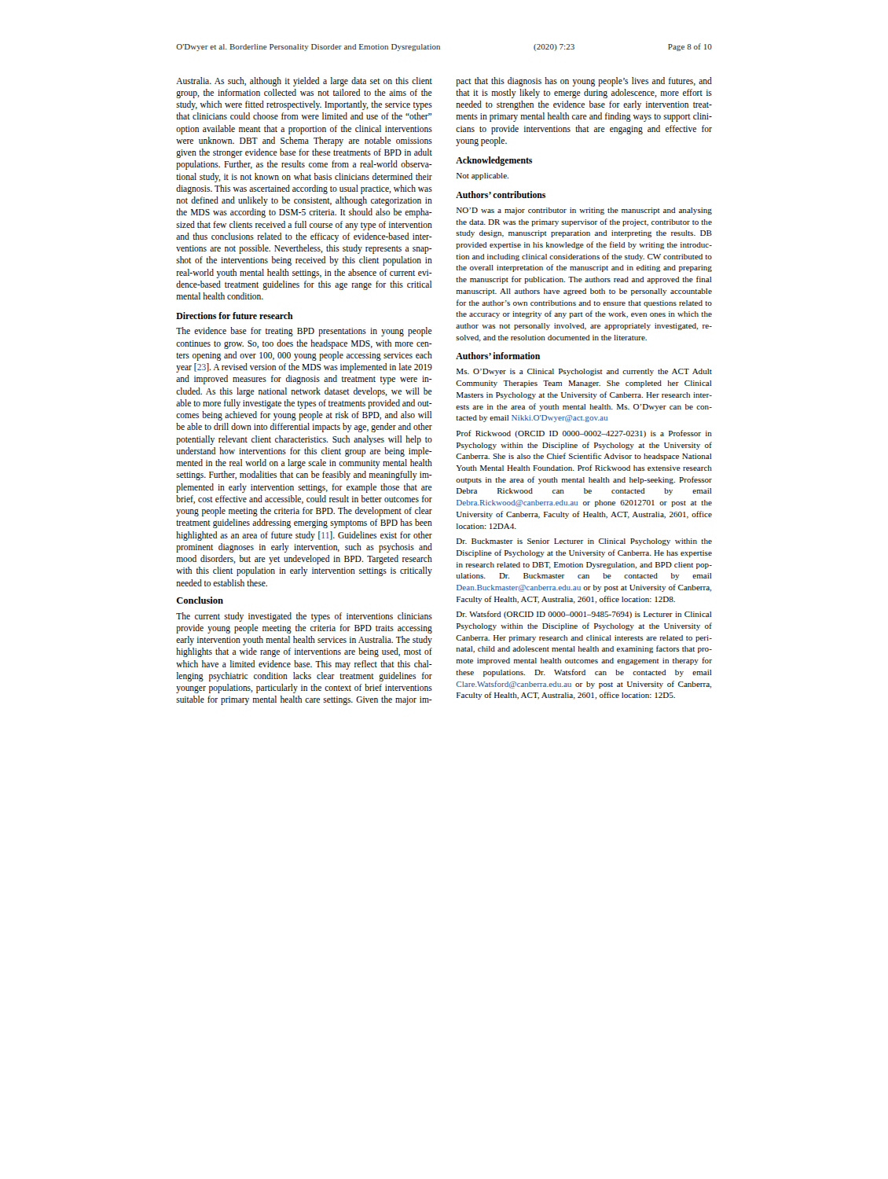O'Dwyer et al. Borderline Personality Disorder and Emotion Dysregulation
(2020) 7:23
Page 8 of 10
Australia. As such, although it yielded a large data set on this client group, the information collected was not tailored to the aims of the study, which were fitted retrospectively. Importantly, the service types that clinicians could choose from were limited and use of the “other” option available meant that a proportion of the clinical interventions were unknown. DBT and Schema Therapy are notable omissions given the stronger evidence base for these treatments of BPD in adult populations. Further, as the results come from a real-world observational study, it is not known on what basis clinicians determined their diagnosis. This was ascertained according to usual practice, which was not defined and unlikely to be consistent, although categorization in the MDS was according to DSM-5 criteria. It should also be emphasized that few clients received a full course of any type of intervention and thus conclusions related to the efficacy of evidence-based interventions are not possible. Nevertheless, this study represents a snapshot of the interventions being received by this client population in real-world youth mental health settings, in the absence of current evidence-based treatment guidelines for this age range for this critical mental health condition.
Directions for future research
The evidence base for treating BPD presentations in young people continues to grow. So, too does the headspace MDS, with more centers opening and over 100, 000 young people accessing services each year [23]. A revised version of the MDS was implemented in late 2019 and improved measures for diagnosis and treatment type were included. As this large national network dataset develops, we will be able to more fully investigate the types of treatments provided and outcomes being achieved for young people at risk of BPD, and also will be able to drill down into differential impacts by age, gender and other potentially relevant client characteristics. Such analyses will help to understand how interventions for this client group are being implemented in the real world on a large scale in community mental health settings. Further, modalities that can be feasibly and meaningfully implemented in early intervention settings, for example those that are brief, cost effective and accessible, could result in better outcomes for young people meeting the criteria for BPD. The development of clear treatment guidelines addressing emerging symptoms of BPD has been highlighted as an area of future study [11]. Guidelines exist for other prominent diagnoses in early intervention, such as psychosis and mood disorders, but are yet undeveloped in BPD. Targeted research with this client population in early intervention settings is critically needed to establish these.
Conclusion
The current study investigated the types of interventions clinicians provide young people meeting the criteria for BPD traits accessing early intervention youth mental health services in Australia. The study highlights that a wide range of interventions are being used, most of which have a limited evidence base. This may reflect that this challenging psychiatric condition lacks clear treatment guidelines for younger populations, particularly in the context of brief interventions suitable for primary mental health care settings. Given the major impact that this diagnosis has on young people’s lives and futures, and that it is mostly likely to emerge during adolescence, more effort is needed to strengthen the evidence base for early intervention treatments in primary mental health care and finding ways to support clinicians to provide interventions that are engaging and effective for young people.
Acknowledgements
Not applicable.
Authors’ contributions
NO’D was a major contributor in writing the manuscript and analysing the data. DR was the primary supervisor of the project, contributor to the study design, manuscript preparation and interpreting the results. DB provided expertise in his knowledge of the field by writing the introduction and including clinical considerations of the study. CW contributed to the overall interpretation of the manuscript and in editing and preparing the manuscript for publication. The authors read and approved the final manuscript. All authors have agreed both to be personally accountable for the author’s own contributions and to ensure that questions related to the accuracy or integrity of any part of the work, even ones in which the author was not personally involved, are appropriately investigated, resolved, and the resolution documented in the literature.
Authors’ information
Ms. O’Dwyer is a Clinical Psychologist and currently the ACT Adult Community Therapies Team Manager. She completed her Clinical Masters in Psychology at the University of Canberra. Her research interests are in the area of youth mental health. Ms. O’Dwyer can be contacted by email Nikki.O'Dwyer@act.gov.au
Prof Rickwood (ORCID ID 0000–0002–4227-0231) is a Professor in Psychology within the Discipline of Psychology at the University of Canberra. She is also the Chief Scientific Advisor to headspace National Youth Mental Health Foundation. Prof Rickwood has extensive research outputs in the area of youth mental health and help-seeking. Professor Debra Rickwood can be contacted by email Debra.Rickwood@canberra.edu.au or phone 62012701 or post at the University of Canberra, Faculty of Health, ACT, Australia, 2601, office location: 12DA4.
Dr. Buckmaster is Senior Lecturer in Clinical Psychology within the Discipline of Psychology at the University of Canberra. He has expertise in research related to DBT, Emotion Dysregulation, and BPD client populations. Dr. Buckmaster can be contacted by email Dean.Buckmaster@canberra.edu.au or by post at University of Canberra, Faculty of Health, ACT, Australia, 2601, office location: 12D8.
Dr. Watsford (ORCID ID 0000–0001–9485-7694) is Lecturer in Clinical Psychology within the Discipline of Psychology at the University of Canberra. Her primary research and clinical interests are related to perinatal, child and adolescent mental health and examining factors that promote improved mental health outcomes and engagement in therapy for these populations. Dr. Watsford can be contacted by email Clare.Watsford@canberra.edu.au or by post at University of Canberra, Faculty of Health, ACT, Australia, 2601, office location: 12D5.